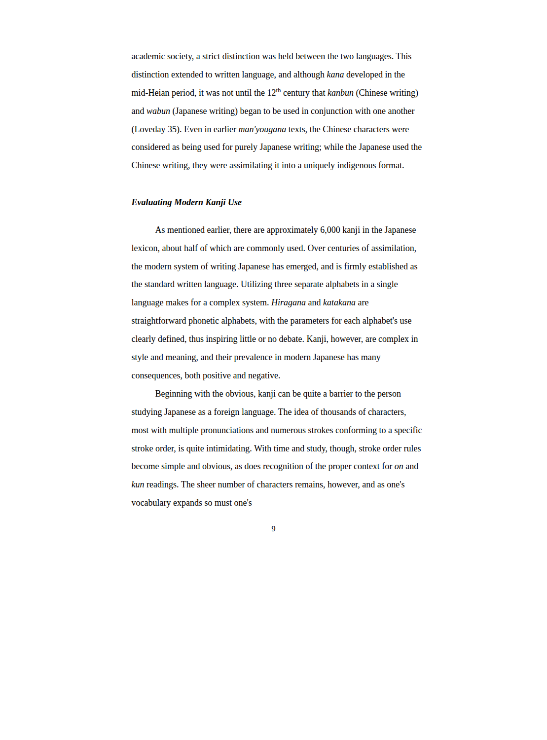academic society, a strict distinction was held between the two languages. This distinction extended to written language, and although kana developed in the mid-Heian period, it was not until the 12th century that kanbun (Chinese writing) and wabun (Japanese writing) began to be used in conjunction with one another (Loveday 35). Even in earlier man'yougana texts, the Chinese characters were considered as being used for purely Japanese writing; while the Japanese used the Chinese writing, they were assimilating it into a uniquely indigenous format.
Evaluating Modern Kanji Use
As mentioned earlier, there are approximately 6,000 kanji in the Japanese lexicon, about half of which are commonly used. Over centuries of assimilation, the modern system of writing Japanese has emerged, and is firmly established as the standard written language. Utilizing three separate alphabets in a single language makes for a complex system. Hiragana and katakana are straightforward phonetic alphabets, with the parameters for each alphabet's use clearly defined, thus inspiring little or no debate. Kanji, however, are complex in style and meaning, and their prevalence in modern Japanese has many consequences, both positive and negative.
Beginning with the obvious, kanji can be quite a barrier to the person studying Japanese as a foreign language. The idea of thousands of characters, most with multiple pronunciations and numerous strokes conforming to a specific stroke order, is quite intimidating. With time and study, though, stroke order rules become simple and obvious, as does recognition of the proper context for on and kun readings. The sheer number of characters remains, however, and as one's vocabulary expands so must one's
9